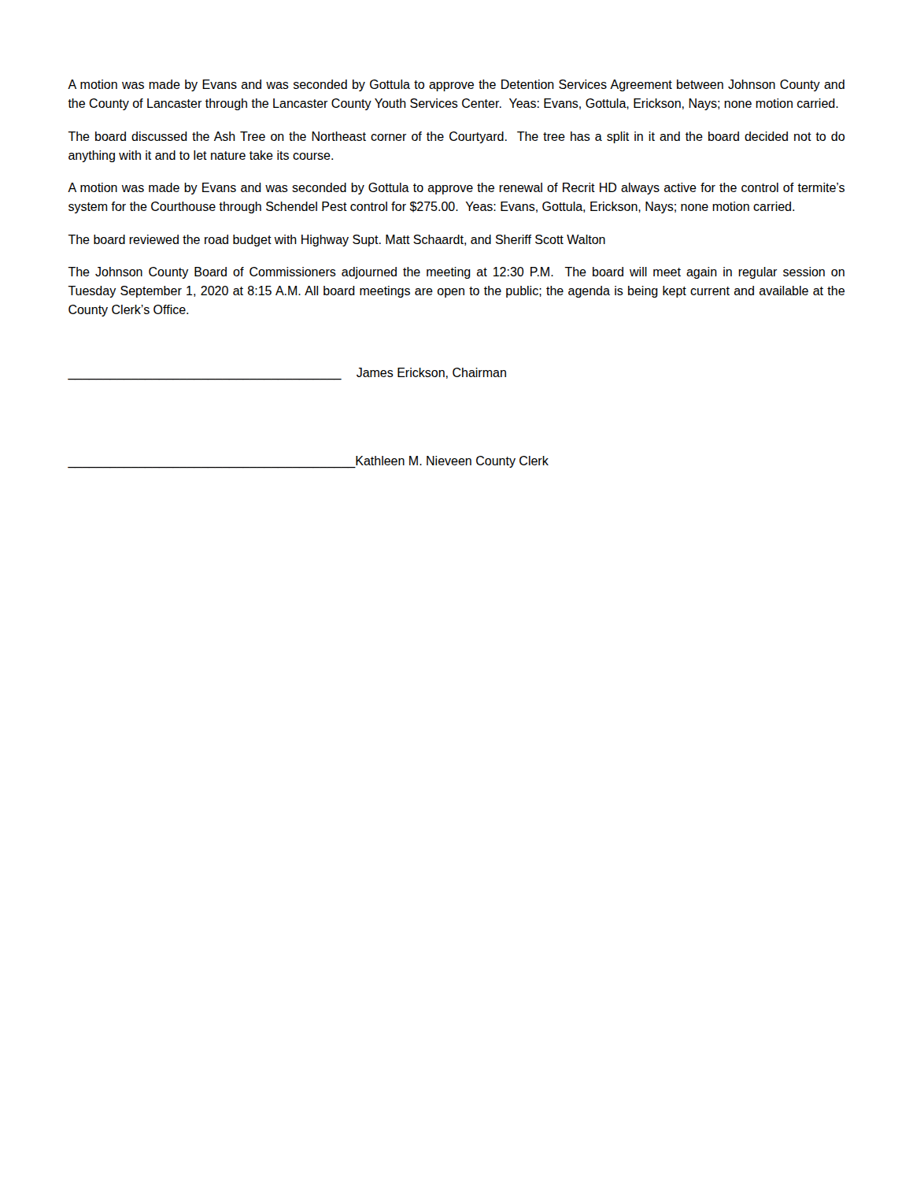A motion was made by Evans and was seconded by Gottula to approve the Detention Services Agreement between Johnson County and the County of Lancaster through the Lancaster County Youth Services Center. Yeas: Evans, Gottula, Erickson, Nays; none motion carried.
The board discussed the Ash Tree on the Northeast corner of the Courtyard. The tree has a split in it and the board decided not to do anything with it and to let nature take its course.
A motion was made by Evans and was seconded by Gottula to approve the renewal of Recrit HD always active for the control of termite’s system for the Courthouse through Schendel Pest control for $275.00. Yeas: Evans, Gottula, Erickson, Nays; none motion carried.
The board reviewed the road budget with Highway Supt. Matt Schaardt, and Sheriff Scott Walton
The Johnson County Board of Commissioners adjourned the meeting at 12:30 P.M. The board will meet again in regular session on Tuesday September 1, 2020 at 8:15 A.M. All board meetings are open to the public; the agenda is being kept current and available at the County Clerk’s Office.
_______________________________________James Erickson, Chairman
_________________________________________Kathleen M. Nieveen County Clerk